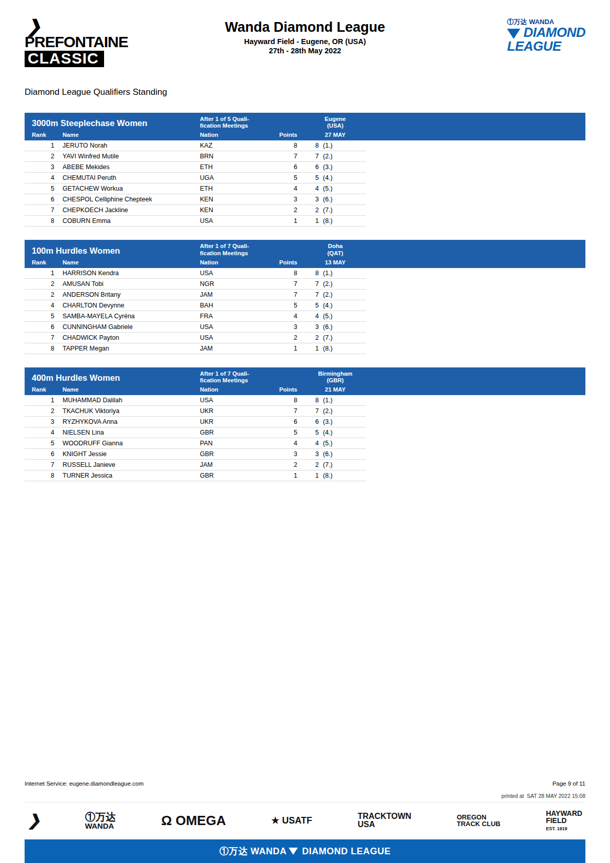❯
PREFONTAINE
CLASSIC
Wanda Diamond League
Hayward Field - Eugene, OR (USA)
27th - 28th May 2022
①万达 WANDA
DIAMOND
LEAGUE
Diamond League Qualifiers Standing
| 3000m Steeplechase Women | After 1 of 5 Quali- fication Meetings | Eugene (USA) | |
| --- | --- | --- | --- |
| Rank | Name | Nation | Points | 27 MAY | |
| 1 | JERUTO Norah | KAZ | 8 | 8 (1.) | |
| 2 | YAVI Winfred Mutile | BRN | 7 | 7 (2.) | |
| 3 | ABEBE Mekides | ETH | 6 | 6 (3.) | |
| 4 | CHEMUTAI Peruth | UGA | 5 | 5 (4.) | |
| 5 | GETACHEW Workua | ETH | 4 | 4 (5.) | |
| 6 | CHESPOL Celliphine Chepteek | KEN | 3 | 3 (6.) | |
| 7 | CHEPKOECH Jackline | KEN | 2 | 2 (7.) | |
| 8 | COBURN Emma | USA | 1 | 1 (8.) | |
| 100m Hurdles Women | After 1 of 7 Quali- fication Meetings | Doha (QAT) | |
| --- | --- | --- | --- |
| Rank | Name | Nation | Points | 13 MAY | |
| 1 | HARRISON Kendra | USA | 8 | 8 (1.) | |
| 2 | AMUSAN Tobi | NGR | 7 | 7 (2.) | |
| 2 | ANDERSON Britany | JAM | 7 | 7 (2.) | |
| 4 | CHARLTON Devynne | BAH | 5 | 5 (4.) | |
| 5 | SAMBA-MAYELA Cyréna | FRA | 4 | 4 (5.) | |
| 6 | CUNNINGHAM Gabriele | USA | 3 | 3 (6.) | |
| 7 | CHADWICK Payton | USA | 2 | 2 (7.) | |
| 8 | TAPPER Megan | JAM | 1 | 1 (8.) | |
| 400m Hurdles Women | After 1 of 7 Quali- fication Meetings | Birmingham (GBR) | |
| --- | --- | --- | --- |
| Rank | Name | Nation | Points | 21 MAY | |
| 1 | MUHAMMAD Dalilah | USA | 8 | 8 (1.) | |
| 2 | TKACHUK Viktoriya | UKR | 7 | 7 (2.) | |
| 3 | RYZHYKOVA Anna | UKR | 6 | 6 (3.) | |
| 4 | NIELSEN Lina | GBR | 5 | 5 (4.) | |
| 5 | WOODRUFF Gianna | PAN | 4 | 4 (5.) | |
| 6 | KNIGHT Jessie | GBR | 3 | 3 (6.) | |
| 7 | RUSSELL Janieve | JAM | 2 | 2 (7.) | |
| 8 | TURNER Jessica | GBR | 1 | 1 (8.) | |
Internet Service: eugene.diamondleague.com
Page 9 of 11
printed at SAT 28 MAY 2022 15:08
❯
①万达
WANDA
Ω OMEGA
★ USATF
TRACKTOWN
USA
OREGON
TRACK CLUB
HAYWARD
FIELD
EST. 1919
①万达 WANDA DIAMOND LEAGUE